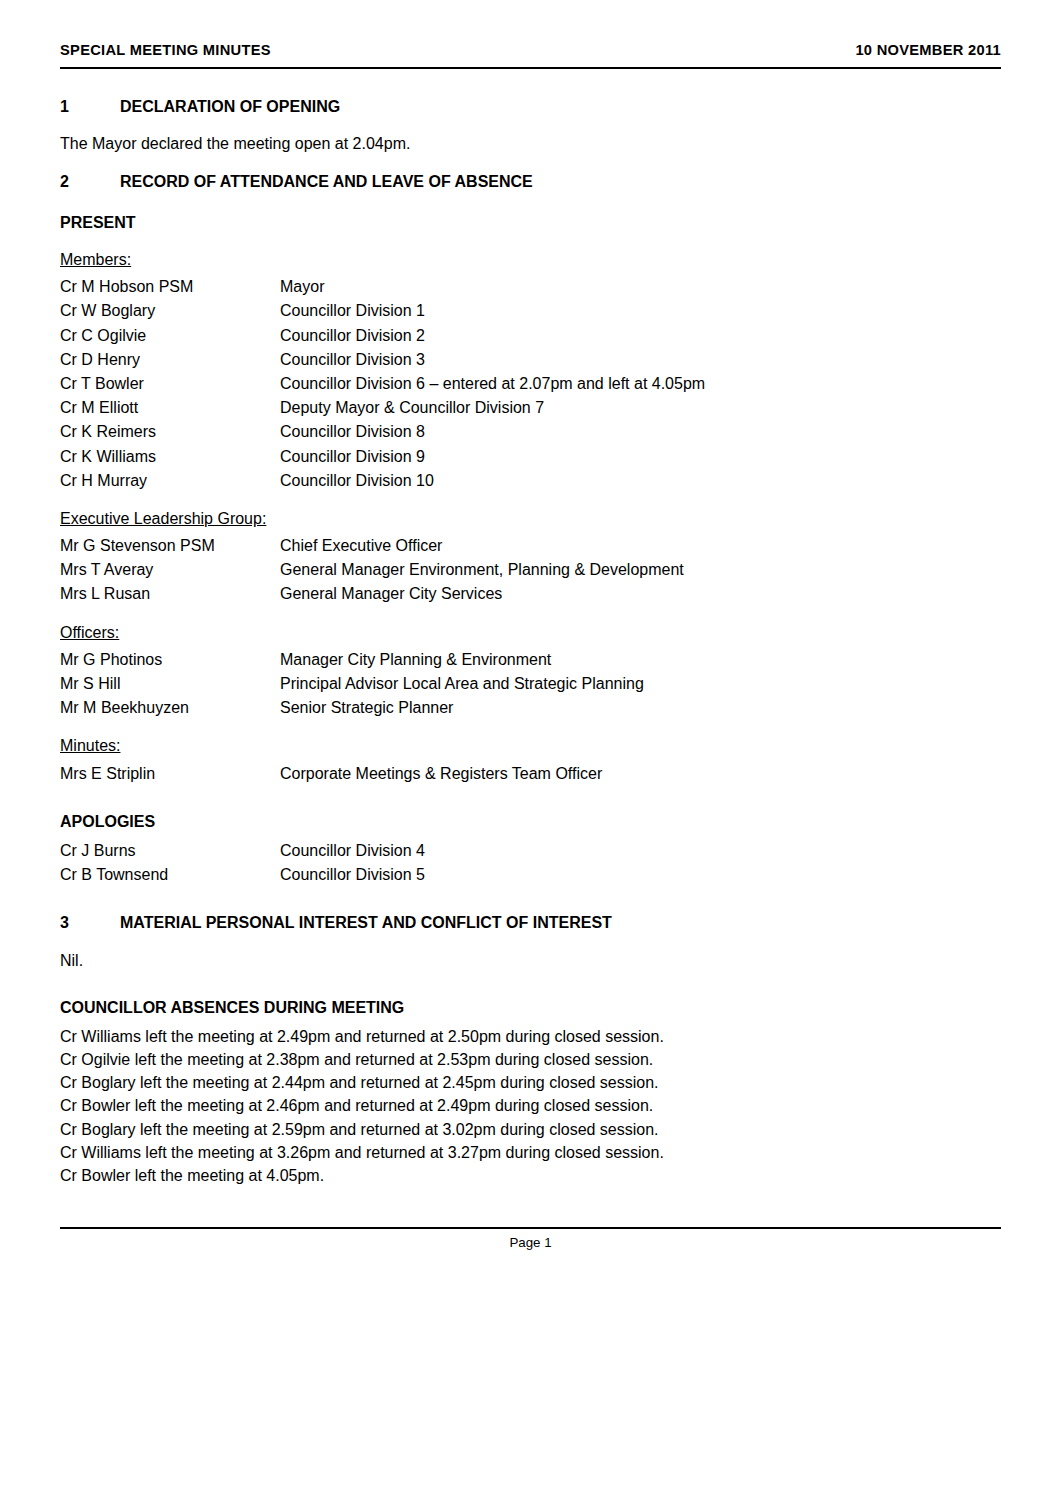SPECIAL MEETING MINUTES 10 NOVEMBER 2011
1 DECLARATION OF OPENING
The Mayor declared the meeting open at 2.04pm.
2 RECORD OF ATTENDANCE AND LEAVE OF ABSENCE
PRESENT
Members:
| Cr M Hobson PSM | Mayor |
| Cr W Boglary | Councillor Division 1 |
| Cr C Ogilvie | Councillor Division 2 |
| Cr D Henry | Councillor Division 3 |
| Cr T Bowler | Councillor Division 6 – entered at 2.07pm and left at 4.05pm |
| Cr M Elliott | Deputy Mayor & Councillor Division 7 |
| Cr K Reimers | Councillor Division 8 |
| Cr K Williams | Councillor Division 9 |
| Cr H Murray | Councillor Division 10 |
Executive Leadership Group:
| Mr G Stevenson PSM | Chief Executive Officer |
| Mrs T Averay | General Manager Environment, Planning & Development |
| Mrs L Rusan | General Manager City Services |
Officers:
| Mr G Photinos | Manager City Planning & Environment |
| Mr S Hill | Principal Advisor Local Area and Strategic Planning |
| Mr M Beekhuyzen | Senior Strategic Planner |
Minutes:
| Mrs E Striplin | Corporate Meetings & Registers Team Officer |
APOLOGIES
| Cr J Burns | Councillor Division 4 |
| Cr B Townsend | Councillor Division 5 |
3 MATERIAL PERSONAL INTEREST AND CONFLICT OF INTEREST
Nil.
COUNCILLOR ABSENCES DURING MEETING
Cr Williams left the meeting at 2.49pm and returned at 2.50pm during closed session.
Cr Ogilvie left the meeting at 2.38pm and returned at 2.53pm during closed session.
Cr Boglary left the meeting at 2.44pm and returned at 2.45pm during closed session.
Cr Bowler left the meeting at 2.46pm and returned at 2.49pm during closed session.
Cr Boglary left the meeting at 2.59pm and returned at 3.02pm during closed session.
Cr Williams left the meeting at 3.26pm and returned at 3.27pm during closed session.
Cr Bowler left the meeting at 4.05pm.
Page 1